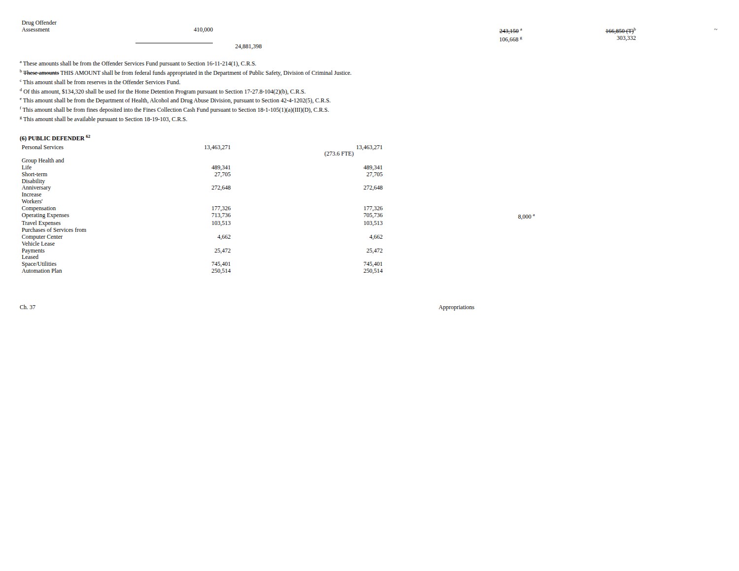| Drug Offender | | | | | | | |
| Assessment | 410,000 | | | | 243,150 a | 166,850 (T) b | ~ |
| | | | | | 106,668 g | 303,332 | |
| | | 24,881,398 | | | | | |
a These amounts shall be from the Offender Services Fund pursuant to Section 16-11-214(1), C.R.S.
b These amounts THIS AMOUNT shall be from federal funds appropriated in the Department of Public Safety, Division of Criminal Justice.
c This amount shall be from reserves in the Offender Services Fund.
d Of this amount, $134,320 shall be used for the Home Detention Program pursuant to Section 17-27.8-104(2)(b), C.R.S.
e This amount shall be from the Department of Health, Alcohol and Drug Abuse Division, pursuant to Section 42-4-1202(5), C.R.S.
f This amount shall be from fines deposited into the Fines Collection Cash Fund pursuant to Section 18-1-105(1)(a)(III)(D), C.R.S.
g This amount shall be available pursuant to Section 18-19-103, C.R.S.
(6) PUBLIC DEFENDER 62
| Personal Services | 13,463,271 | | 13,463,271 | | | | |
| | | | (273.6 FTE) | | | | |
| Group Health and | | | | | | | |
| Life | 489,341 | | 489,341 | | | | |
| Short-term | 27,705 | | 27,705 | | | | |
| Disability | | | | | | | |
| Anniversary | 272,648 | | 272,648 | | | | |
| Increase | | | | | | | |
| Workers' | | | | | | | |
| Compensation | 177,326 | | 177,326 | | | | |
| Operating Expenses | 713,736 | | 705,736 | | 8,000 a | | |
| Travel Expenses | 103,513 | | 103,513 | | | | |
| Purchases of Services from | | | | | | |
| Computer Center | 4,662 | | 4,662 | | | | |
| Vehicle Lease | | | | | | | |
| Payments | 25,472 | | 25,472 | | | | |
| Leased | | | | | | | |
| Space/Utilities | 745,401 | | 745,401 | | | | |
| Automation Plan | 250,514 | | 250,514 | | | | |
Ch. 37
Appropriations